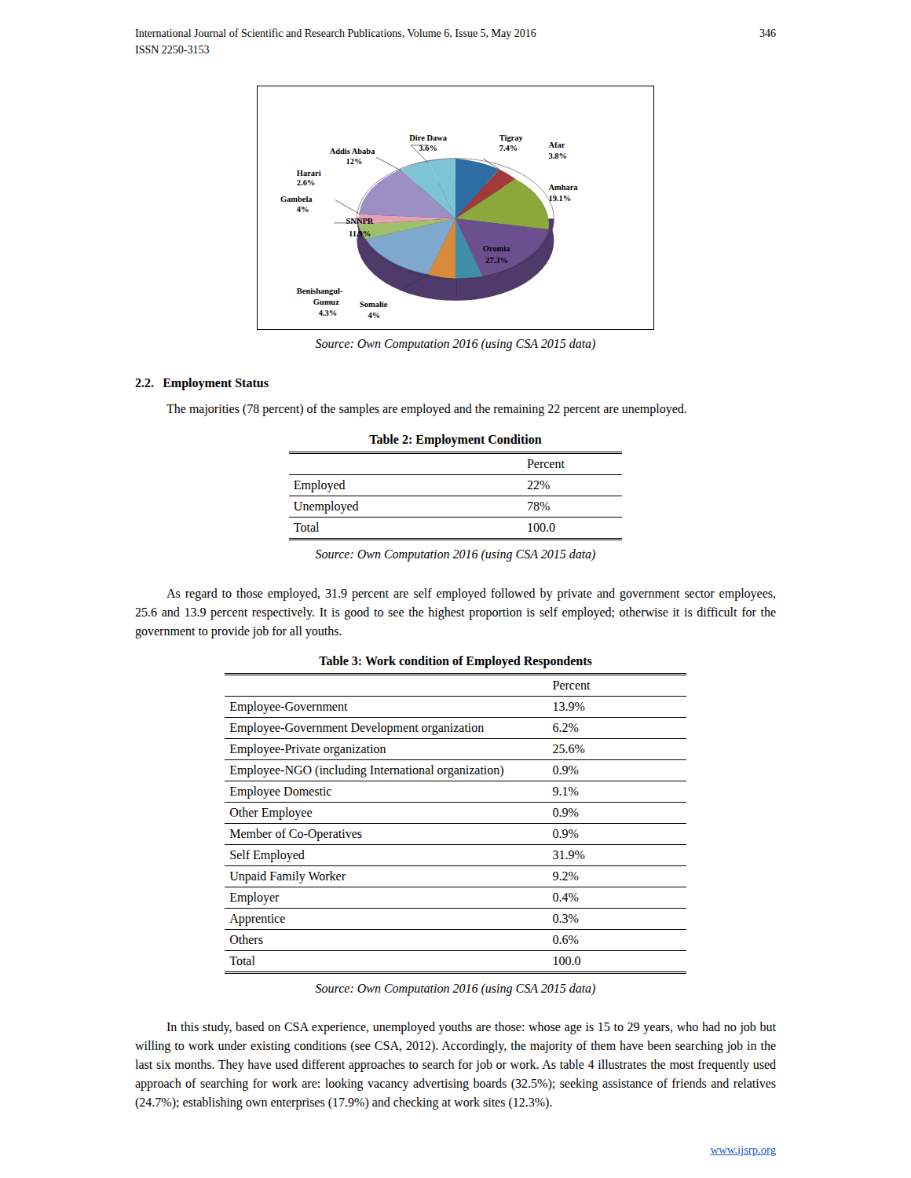International Journal of Scientific and Research Publications, Volume 6, Issue 5, May 2016
ISSN 2250-3153
346
Dire Dawa 3.6% Addis Ababa 12% Harari 2.6% Gambela 4% SNNPR 11.9% Benishangul- Gumuz 4.3% Somalie 4% Tigray 7.4% Afar 3.8% Amhara 19.1% Oromia 27.3%
Source: Own Computation 2016 (using CSA 2015 data)
2.2. Employment Status
The majorities (78 percent) of the samples are employed and the remaining 22 percent are unemployed.
Table 2: Employment Condition
| | Percent |
| Employed | 22% |
| Unemployed | 78% |
| Total | 100.0 |
Source: Own Computation 2016 (using CSA 2015 data)
As regard to those employed, 31.9 percent are self employed followed by private and government sector employees, 25.6 and 13.9 percent respectively. It is good to see the highest proportion is self employed; otherwise it is difficult for the government to provide job for all youths.
Table 3: Work condition of Employed Respondents
| | Percent |
| Employee-Government | 13.9% |
| Employee-Government Development organization | 6.2% |
| Employee-Private organization | 25.6% |
| Employee-NGO (including International organization) | 0.9% |
| Employee Domestic | 9.1% |
| Other Employee | 0.9% |
| Member of Co-Operatives | 0.9% |
| Self Employed | 31.9% |
| Unpaid Family Worker | 9.2% |
| Employer | 0.4% |
| Apprentice | 0.3% |
| Others | 0.6% |
| Total | 100.0 |
Source: Own Computation 2016 (using CSA 2015 data)
In this study, based on CSA experience, unemployed youths are those: whose age is 15 to 29 years, who had no job but willing to work under existing conditions (see CSA, 2012). Accordingly, the majority of them have been searching job in the last six months. They have used different approaches to search for job or work. As table 4 illustrates the most frequently used approach of searching for work are: looking vacancy advertising boards (32.5%); seeking assistance of friends and relatives (24.7%); establishing own enterprises (17.9%) and checking at work sites (12.3%).
www.ijsrp.org